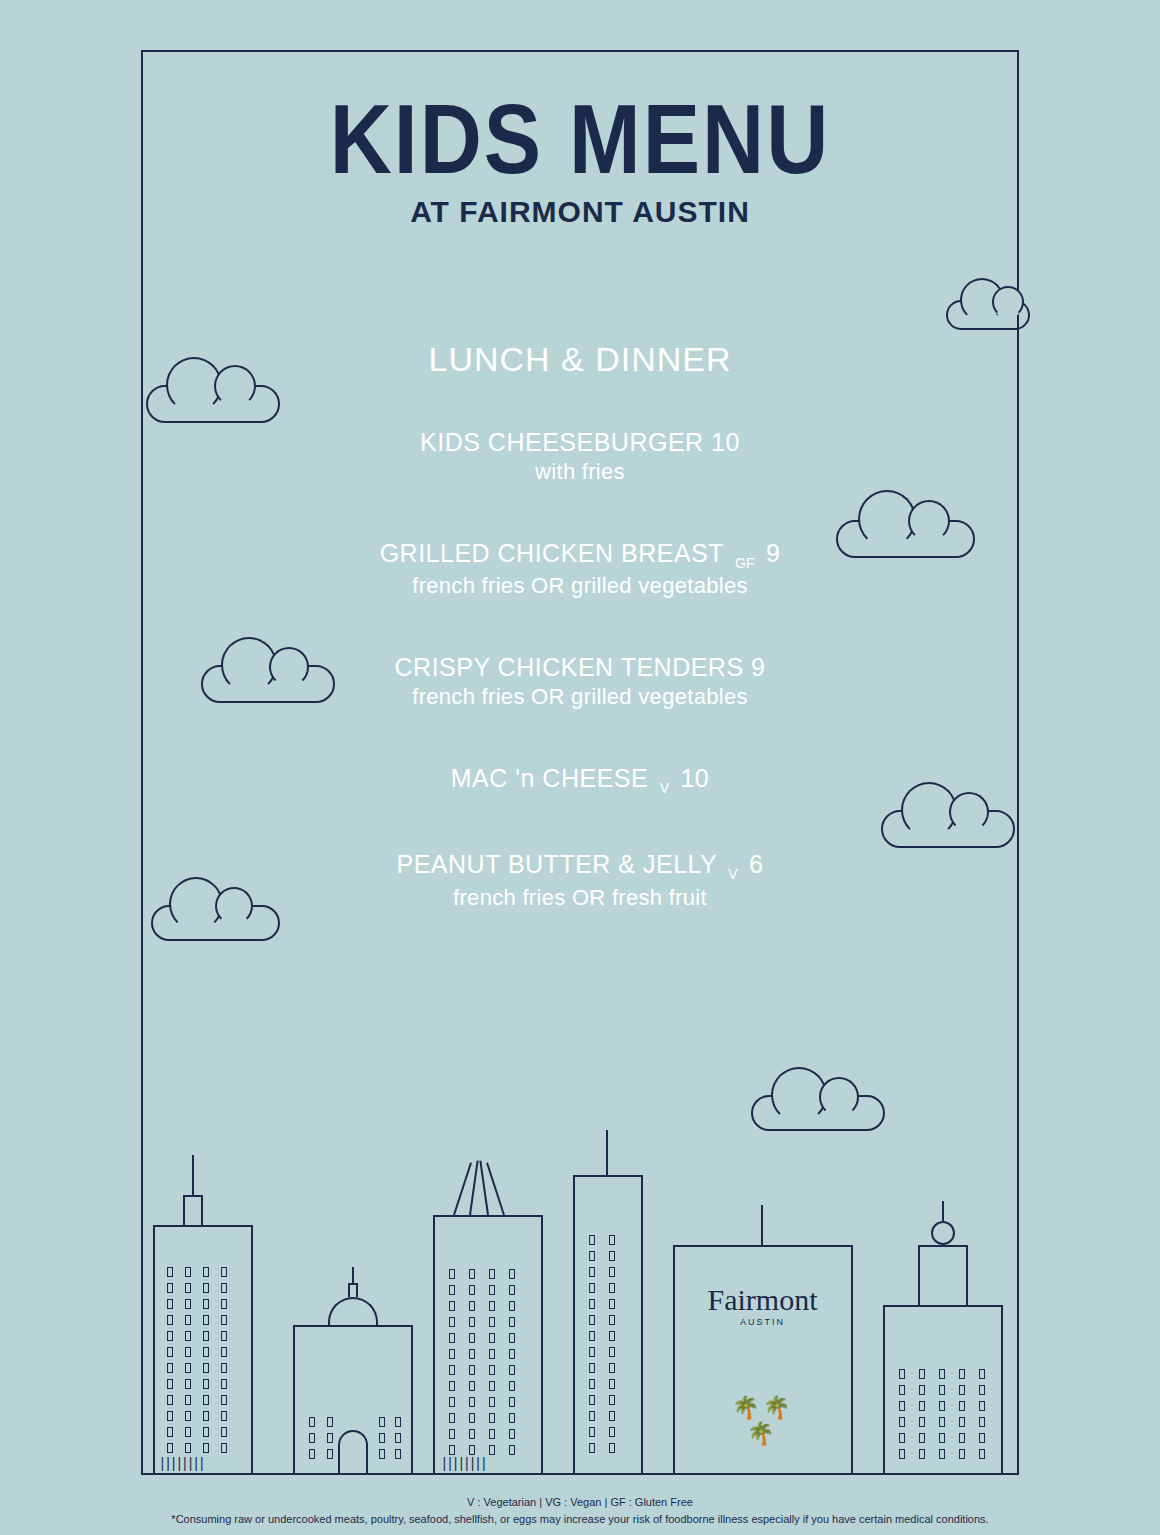KIDS MENU
AT FAIRMONT AUSTIN
LUNCH & DINNER
KIDS CHEESEBURGER 10
with fries
GRILLED CHICKEN BREAST GF 9
french fries OR grilled vegetables
CRISPY CHICKEN TENDERS 9
french fries OR grilled vegetables
MAC 'n CHEESE V 10
PEANUT BUTTER & JELLY V 6
french fries OR fresh fruit
||||||||
||||||||
Fairmont
AUSTIN
🌴🌴🌴
V : Vegetarian | VG : Vegan | GF : Gluten Free
*Consuming raw or undercooked meats, poultry, seafood, shellfish, or eggs may increase your risk of foodborne illness especially if you have certain medical conditions.